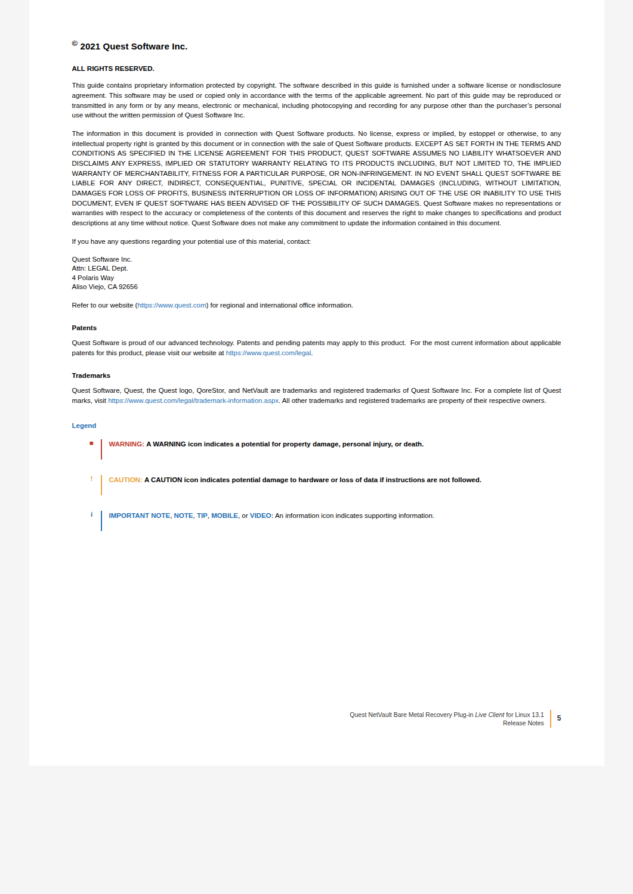© 2021 Quest Software Inc.
ALL RIGHTS RESERVED.
This guide contains proprietary information protected by copyright. The software described in this guide is furnished under a software license or nondisclosure agreement. This software may be used or copied only in accordance with the terms of the applicable agreement. No part of this guide may be reproduced or transmitted in any form or by any means, electronic or mechanical, including photocopying and recording for any purpose other than the purchaser’s personal use without the written permission of Quest Software Inc.
The information in this document is provided in connection with Quest Software products. No license, express or implied, by estoppel or otherwise, to any intellectual property right is granted by this document or in connection with the sale of Quest Software products. EXCEPT AS SET FORTH IN THE TERMS AND CONDITIONS AS SPECIFIED IN THE LICENSE AGREEMENT FOR THIS PRODUCT, QUEST SOFTWARE ASSUMES NO LIABILITY WHATSOEVER AND DISCLAIMS ANY EXPRESS, IMPLIED OR STATUTORY WARRANTY RELATING TO ITS PRODUCTS INCLUDING, BUT NOT LIMITED TO, THE IMPLIED WARRANTY OF MERCHANTABILITY, FITNESS FOR A PARTICULAR PURPOSE, OR NON-INFRINGEMENT. IN NO EVENT SHALL QUEST SOFTWARE BE LIABLE FOR ANY DIRECT, INDIRECT, CONSEQUENTIAL, PUNITIVE, SPECIAL OR INCIDENTAL DAMAGES (INCLUDING, WITHOUT LIMITATION, DAMAGES FOR LOSS OF PROFITS, BUSINESS INTERRUPTION OR LOSS OF INFORMATION) ARISING OUT OF THE USE OR INABILITY TO USE THIS DOCUMENT, EVEN IF QUEST SOFTWARE HAS BEEN ADVISED OF THE POSSIBILITY OF SUCH DAMAGES. Quest Software makes no representations or warranties with respect to the accuracy or completeness of the contents of this document and reserves the right to make changes to specifications and product descriptions at any time without notice. Quest Software does not make any commitment to update the information contained in this document.
If you have any questions regarding your potential use of this material, contact:
Quest Software Inc.
Attn: LEGAL Dept.
4 Polaris Way
Aliso Viejo, CA 92656
Refer to our website (https://www.quest.com) for regional and international office information.
Patents
Quest Software is proud of our advanced technology. Patents and pending patents may apply to this product. For the most current information about applicable patents for this product, please visit our website at https://www.quest.com/legal.
Trademarks
Quest Software, Quest, the Quest logo, QoreStor, and NetVault are trademarks and registered trademarks of Quest Software Inc. For a complete list of Quest marks, visit https://www.quest.com/legal/trademark-information.aspx. All other trademarks and registered trademarks are property of their respective owners.
Legend
■
WARNING: A WARNING icon indicates a potential for property damage, personal injury, or death.
!
CAUTION: A CAUTION icon indicates potential damage to hardware or loss of data if instructions are not followed.
i
IMPORTANT NOTE, NOTE, TIP, MOBILE, or VIDEO: An information icon indicates supporting information.
Quest NetVault Bare Metal Recovery Plug-in Live Client for Linux 13.1
Release Notes
5